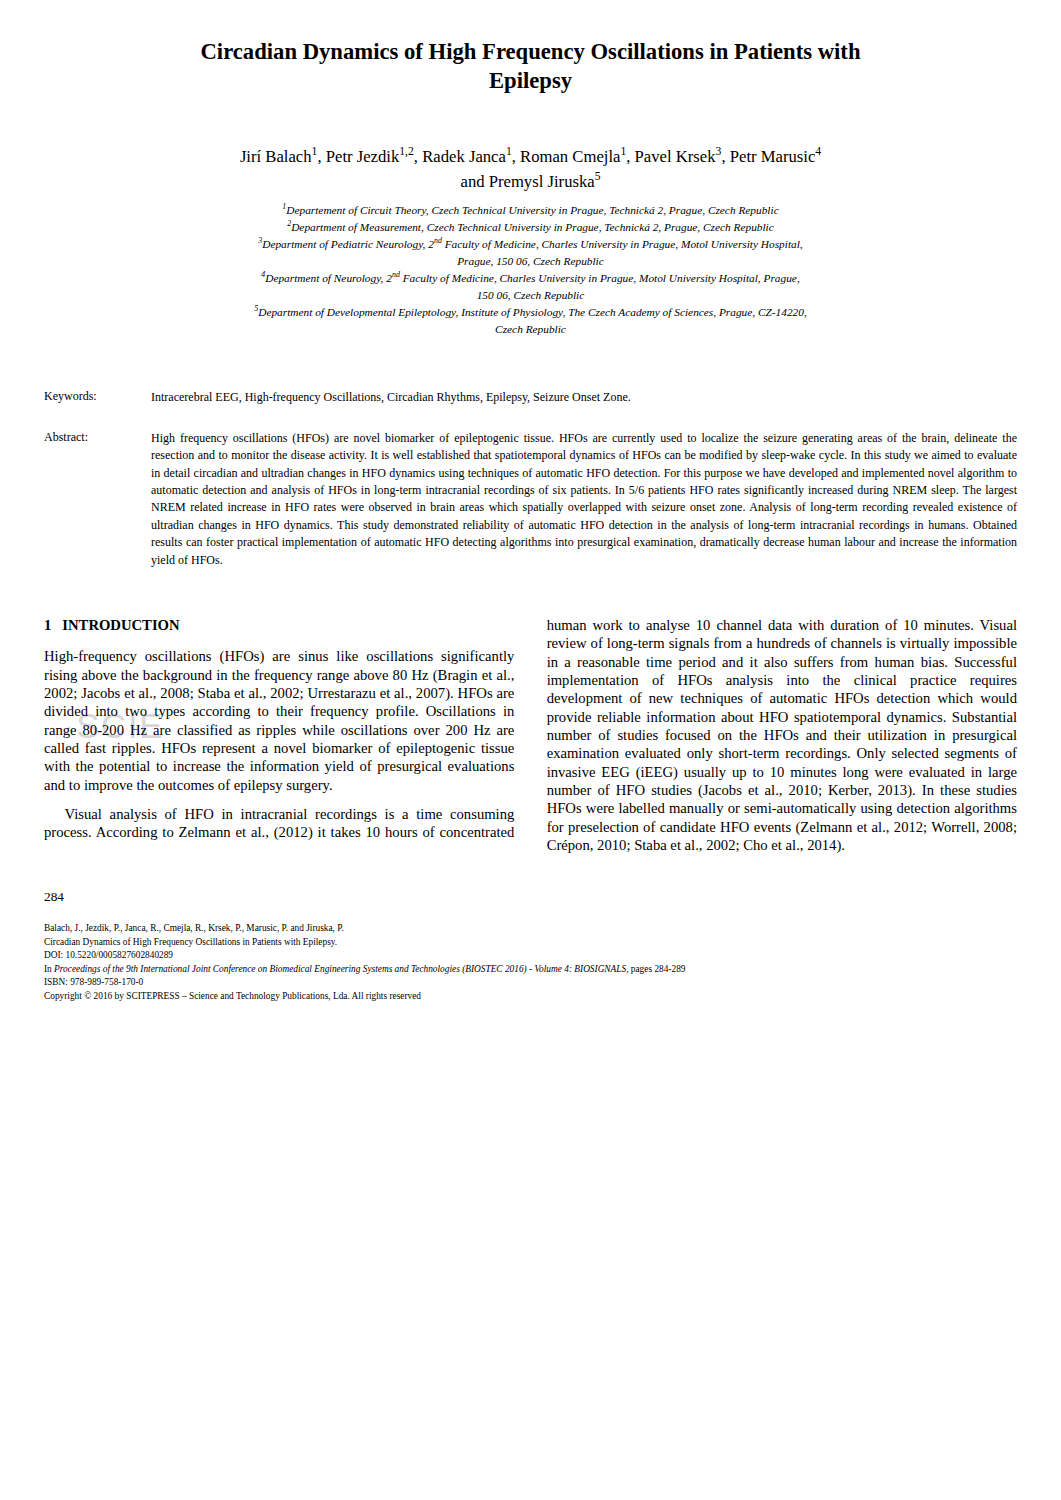Circadian Dynamics of High Frequency Oscillations in Patients with
Epilepsy
Jirí Balach1, Petr Jezdik1,2, Radek Janca1, Roman Cmejla1, Pavel Krsek3, Petr Marusic4
and Premysl Jiruska5
1Departement of Circuit Theory, Czech Technical University in Prague, Technická 2, Prague, Czech Republic
2Department of Measurement, Czech Technical University in Prague, Technická 2, Prague, Czech Republic
3Department of Pediatric Neurology, 2nd Faculty of Medicine, Charles University in Prague, Motol University Hospital,
Prague, 150 06, Czech Republic
4Department of Neurology, 2nd Faculty of Medicine, Charles University in Prague, Motol University Hospital, Prague,
150 06, Czech Republic
5Department of Developmental Epileptology, Institute of Physiology, The Czech Academy of Sciences, Prague, CZ-14220,
Czech Republic
Keywords:
Intracerebral EEG, High-frequency Oscillations, Circadian Rhythms, Epilepsy, Seizure Onset Zone.
Abstract:
High frequency oscillations (HFOs) are novel biomarker of epileptogenic tissue. HFOs are currently used to localize the seizure generating areas of the brain, delineate the resection and to monitor the disease activity. It is well established that spatiotemporal dynamics of HFOs can be modified by sleep-wake cycle. In this study we aimed to evaluate in detail circadian and ultradian changes in HFO dynamics using techniques of automatic HFO detection. For this purpose we have developed and implemented novel algorithm to automatic detection and analysis of HFOs in long-term intracranial recordings of six patients. In 5/6 patients HFO rates significantly increased during NREM sleep. The largest NREM related increase in HFO rates were observed in brain areas which spatially overlapped with seizure onset zone. Analysis of long-term recording revealed existence of ultradian changes in HFO dynamics. This study demonstrated reliability of automatic HFO detection in the analysis of long-term intracranial recordings in humans. Obtained results can foster practical implementation of automatic HFO detecting algorithms into presurgical examination, dramatically decrease human labour and increase the information yield of HFOs.
SCIE
1 INTRODUCTION
High-frequency oscillations (HFOs) are sinus like oscillations significantly rising above the background in the frequency range above 80 Hz (Bragin et al., 2002; Jacobs et al., 2008; Staba et al., 2002; Urrestarazu et al., 2007). HFOs are divided into two types according to their frequency profile. Oscillations in range 80-200 Hz are classified as ripples while oscillations over 200 Hz are called fast ripples. HFOs represent a novel biomarker of epileptogenic tissue with the potential to increase the information yield of presurgical evaluations and to improve the outcomes of epilepsy surgery.
Visual analysis of HFO in intracranial recordings is a time consuming process. According to Zelmann et al., (2012) it takes 10 hours of concentrated human work to analyse 10 channel data with duration of 10 minutes. Visual review of long-term signals from a hundreds of channels is virtually impossible in a reasonable time period and it also suffers from human bias. Successful implementation of HFOs analysis into the clinical practice requires development of new techniques of automatic HFOs detection which would provide reliable information about HFO spatiotemporal dynamics. Substantial number of studies focused on the HFOs and their utilization in presurgical examination evaluated only short-term recordings. Only selected segments of invasive EEG (iEEG) usually up to 10 minutes long were evaluated in large number of HFO studies (Jacobs et al., 2010; Kerber, 2013). In these studies HFOs were labelled manually or semi-automatically using detection algorithms for preselection of candidate HFO events (Zelmann et al., 2012; Worrell, 2008; Crépon, 2010; Staba et al., 2002; Cho et al., 2014).
284
Balach, J., Jezdik, P., Janca, R., Cmejla, R., Krsek, P., Marusic, P. and Jiruska, P.
Circadian Dynamics of High Frequency Oscillations in Patients with Epilepsy.
DOI: 10.5220/0005827602840289
In Proceedings of the 9th International Joint Conference on Biomedical Engineering Systems and Technologies (BIOSTEC 2016) - Volume 4: BIOSIGNALS, pages 284-289
ISBN: 978-989-758-170-0
Copyright © 2016 by SCITEPRESS – Science and Technology Publications, Lda. All rights reserved